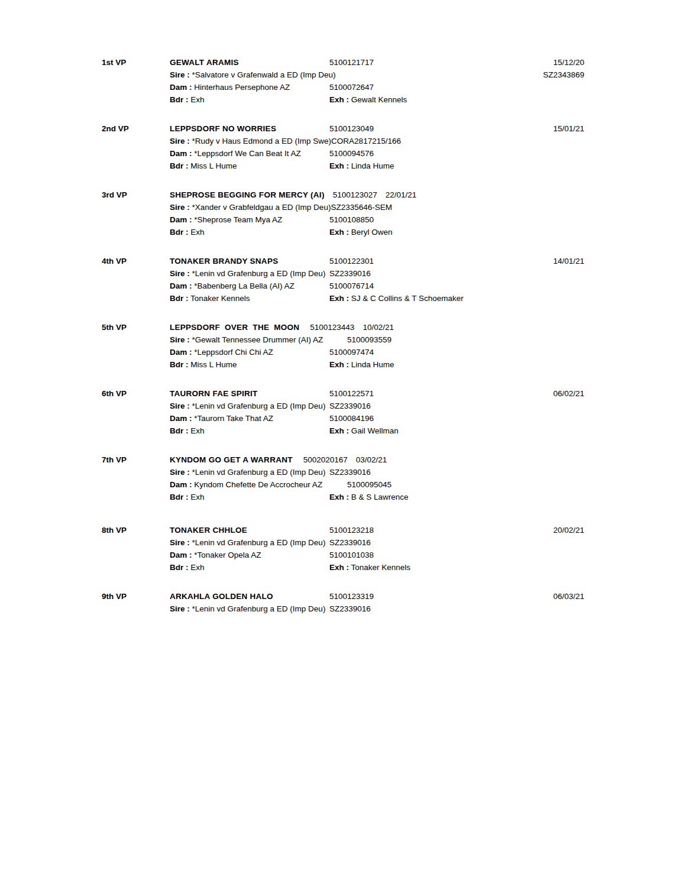1st VP
GEWALT ARAMIS 5100121717 15/12/20
Sire : *Salvatore v Grafenwald a ED (Imp Deu) SZ2343869
Dam : Hinterhaus Persephone AZ 5100072647
Bdr : Exh Exh : Gewalt Kennels
2nd VP
LEPPSDORF NO WORRIES 5100123049 15/01/21
Sire : *Rudy v Haus Edmond a ED (Imp Swe) CORA2817215/166
Dam : *Leppsdorf We Can Beat It AZ 5100094576
Bdr : Miss L Hume Exh : Linda Hume
3rd VP
SHEPROSE BEGGING FOR MERCY (AI) 5100123027 22/01/21
Sire : *Xander v Grabfeldgau a ED (Imp Deu) SZ2335646-SEM
Dam : *Sheprose Team Mya AZ 5100108850
Bdr : Exh Exh : Beryl Owen
4th VP
TONAKER BRANDY SNAPS 5100122301 14/01/21
Sire : *Lenin vd Grafenburg a ED (Imp Deu) SZ2339016
Dam : *Babenberg La Bella (AI) AZ 5100076714
Bdr : Tonaker Kennels Exh : SJ & C Collins & T Schoemaker
5th VP
LEPPSDORF OVER THE MOON 5100123443 10/02/21
Sire : *Gewalt Tennessee Drummer (AI) AZ 5100093559
Dam : *Leppsdorf Chi Chi AZ 5100097474
Bdr : Miss L Hume Exh : Linda Hume
6th VP
TAURORN FAE SPIRIT 5100122571 06/02/21
Sire : *Lenin vd Grafenburg a ED (Imp Deu) SZ2339016
Dam : *Taurorn Take That AZ 5100084196
Bdr : Exh Exh : Gail Wellman
7th VP
KYNDOM GO GET A WARRANT 5002020167 03/02/21
Sire : *Lenin vd Grafenburg a ED (Imp Deu) SZ2339016
Dam : Kyndom Chefette De Accrocheur AZ 5100095045
Bdr : Exh Exh : B & S Lawrence
8th VP
TONAKER CHHLOE 5100123218 20/02/21
Sire : *Lenin vd Grafenburg a ED (Imp Deu) SZ2339016
Dam : *Tonaker Opela AZ 5100101038
Bdr : Exh Exh : Tonaker Kennels
9th VP
ARKAHLA GOLDEN HALO 5100123319 06/03/21
Sire : *Lenin vd Grafenburg a ED (Imp Deu) SZ2339016